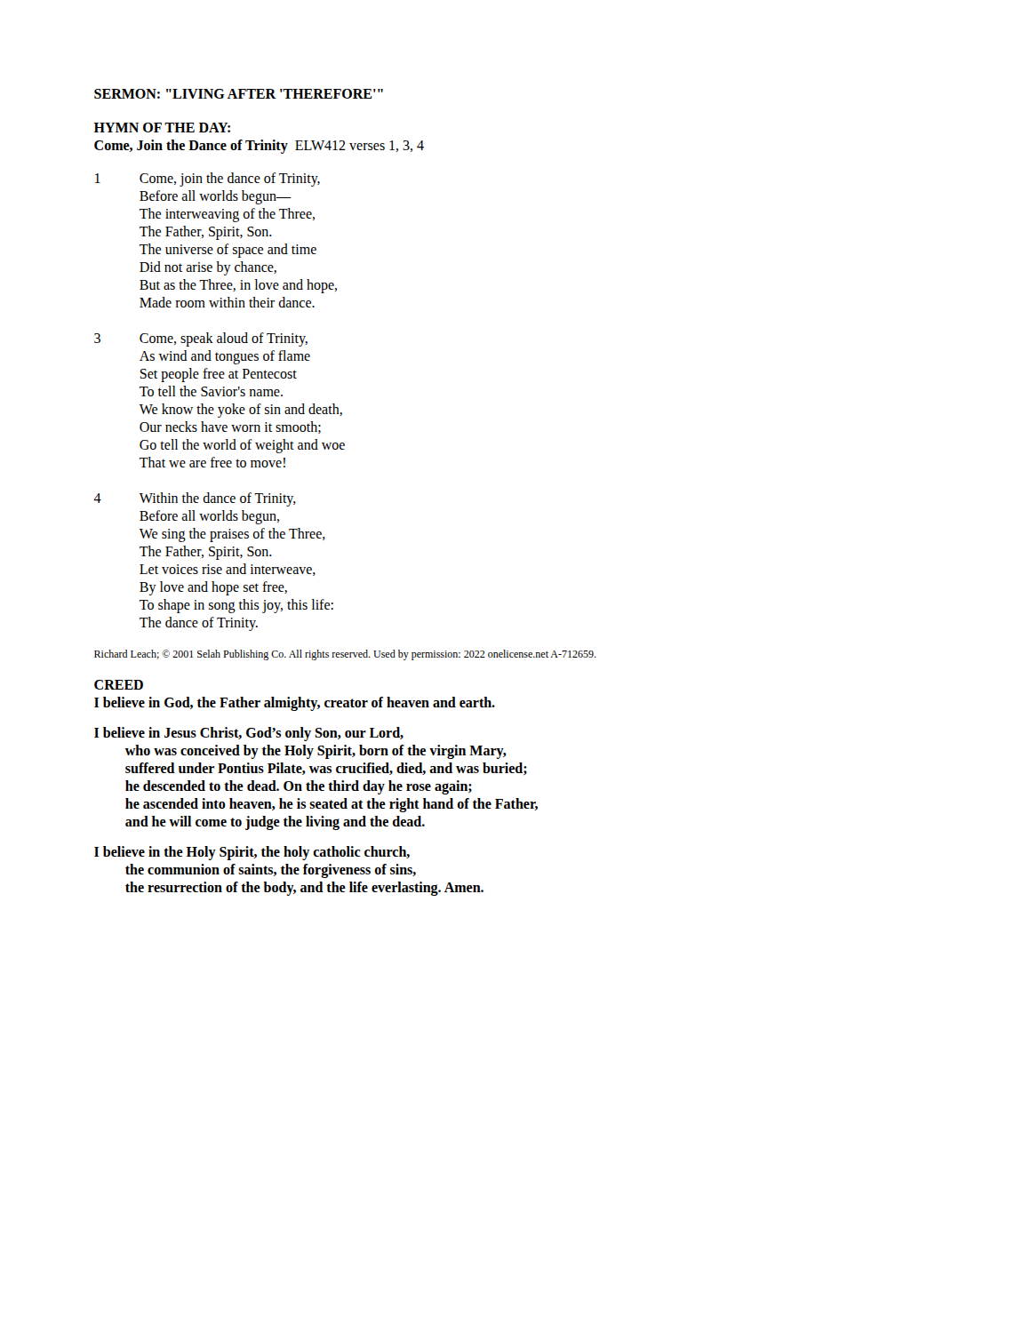SERMON: "LIVING AFTER 'THEREFORE'"
HYMN OF THE DAY:
Come, Join the Dance of Trinity ELW412 verses 1, 3, 4
| 1 | Come, join the dance of Trinity, Before all worlds begun— The interweaving of the Three, The Father, Spirit, Son. The universe of space and time Did not arise by chance, But as the Three, in love and hope, Made room within their dance. |
| 3 | Come, speak aloud of Trinity, As wind and tongues of flame Set people free at Pentecost To tell the Savior's name. We know the yoke of sin and death, Our necks have worn it smooth; Go tell the world of weight and woe That we are free to move! |
| 4 | Within the dance of Trinity, Before all worlds begun, We sing the praises of the Three, The Father, Spirit, Son. Let voices rise and interweave, By love and hope set free, To shape in song this joy, this life: The dance of Trinity. |
Richard Leach; © 2001 Selah Publishing Co. All rights reserved. Used by permission: 2022 onelicense.net A-712659.
CREED
I believe in God, the Father almighty, creator of heaven and earth.
I believe in Jesus Christ, God’s only Son, our Lord, who was conceived by the Holy Spirit, born of the virgin Mary, suffered under Pontius Pilate, was crucified, died, and was buried; he descended to the dead. On the third day he rose again; he ascended into heaven, he is seated at the right hand of the Father, and he will come to judge the living and the dead.
I believe in the Holy Spirit, the holy catholic church, the communion of saints, the forgiveness of sins, the resurrection of the body, and the life everlasting. Amen.